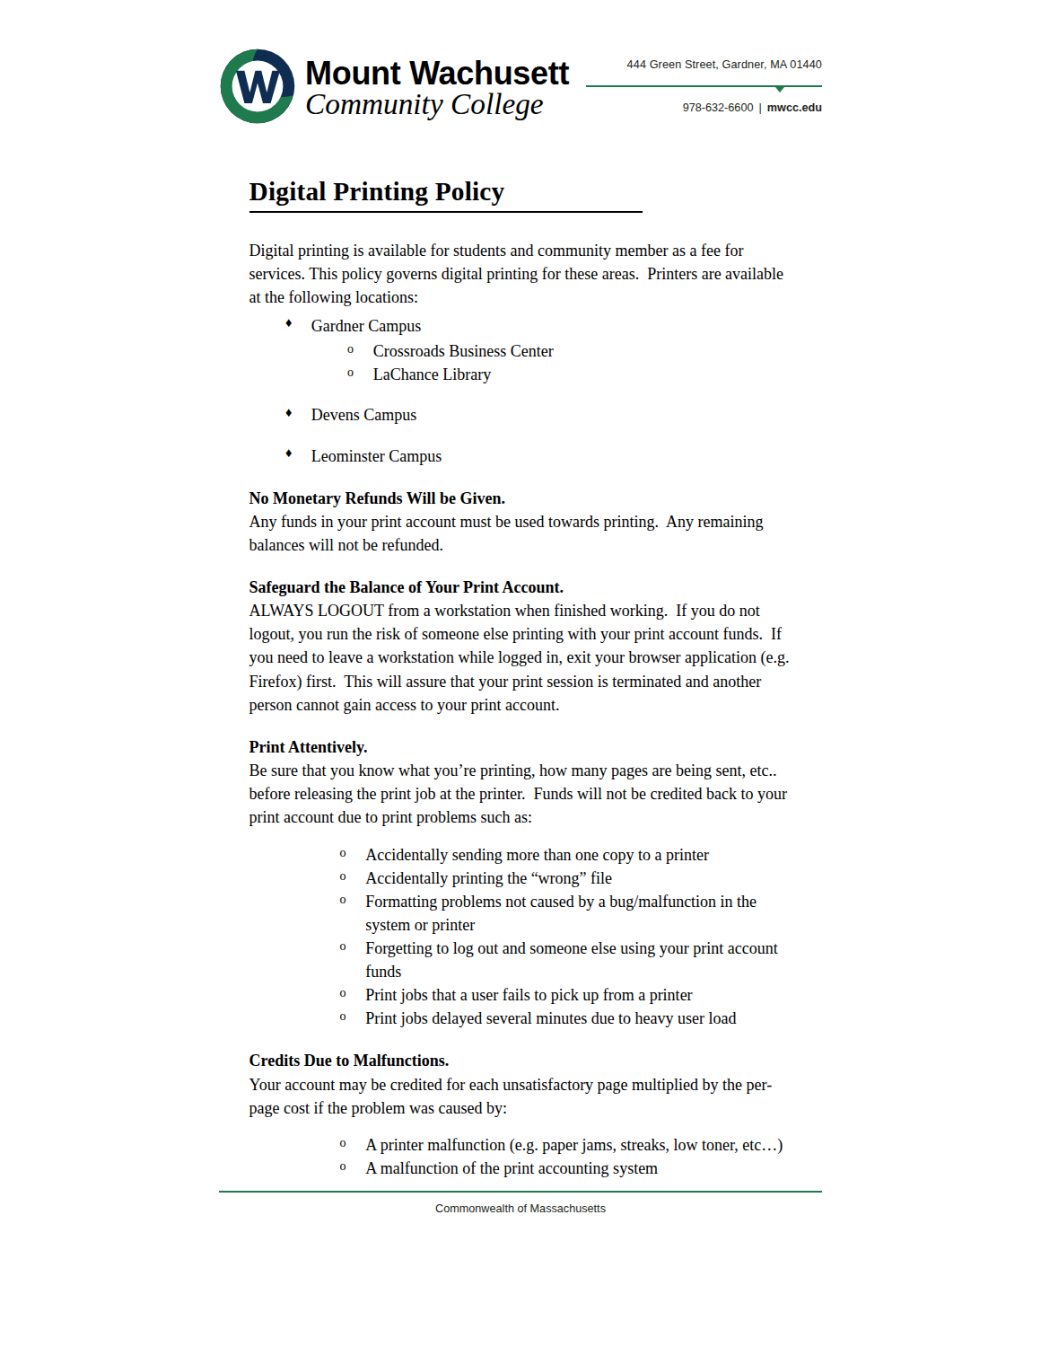Mount Wachusett
Community College
444 Green Street, Gardner, MA 01440
978-632-6600|mwcc.edu
Digital Printing Policy
Digital printing is available for students and community member as a fee for services. This policy governs digital printing for these areas. Printers are available at the following locations:
Gardner Campus
Crossroads Business Center
LaChance Library
Devens Campus
Leominster Campus
No Monetary Refunds Will be Given.
Any funds in your print account must be used towards printing. Any remaining balances will not be refunded.
Safeguard the Balance of Your Print Account.
ALWAYS LOGOUT from a workstation when finished working. If you do not logout, you run the risk of someone else printing with your print account funds. If you need to leave a workstation while logged in, exit your browser application (e.g. Firefox) first. This will assure that your print session is terminated and another person cannot gain access to your print account.
Print Attentively.
Be sure that you know what you’re printing, how many pages are being sent, etc.. before releasing the print job at the printer. Funds will not be credited back to your print account due to print problems such as:
Accidentally sending more than one copy to a printer
Accidentally printing the “wrong” file
Formatting problems not caused by a bug/malfunction in the system or printer
Forgetting to log out and someone else using your print account funds
Print jobs that a user fails to pick up from a printer
Print jobs delayed several minutes due to heavy user load
Credits Due to Malfunctions.
Your account may be credited for each unsatisfactory page multiplied by the per-page cost if the problem was caused by:
A printer malfunction (e.g. paper jams, streaks, low toner, etc…)
A malfunction of the print accounting system
Commonwealth of Massachusetts